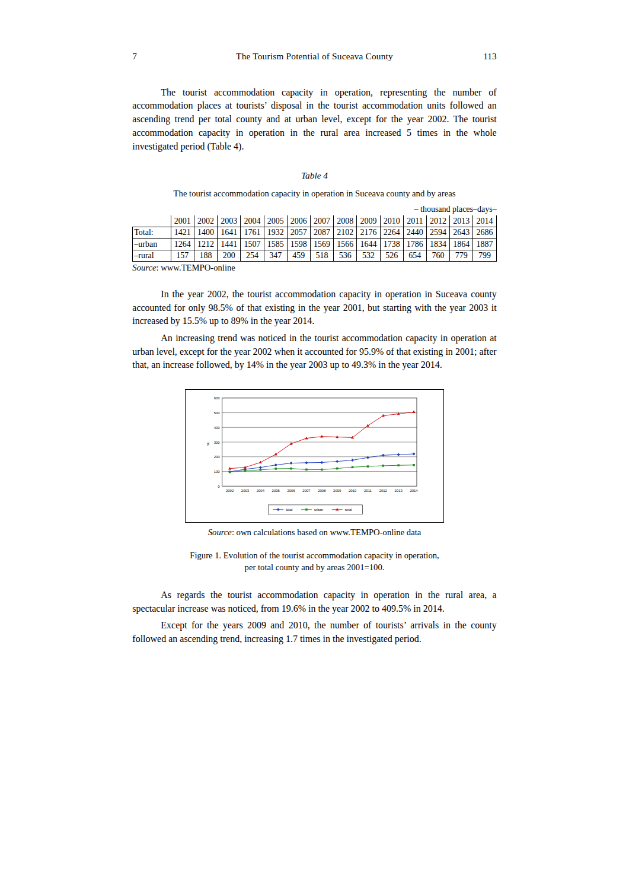7
The Tourism Potential of Suceava County
113
The tourist accommodation capacity in operation, representing the number of accommodation places at tourists’ disposal in the tourist accommodation units followed an ascending trend per total county and at urban level, except for the year 2002. The tourist accommodation capacity in operation in the rural area increased 5 times in the whole investigated period (Table 4).
Table 4
The tourist accommodation capacity in operation in Suceava county and by areas
– thousand places–days–
| | 2001 | 2002 | 2003 | 2004 | 2005 | 2006 | 2007 | 2008 | 2009 | 2010 | 2011 | 2012 | 2013 | 2014 |
| Total: | 1421 | 1400 | 1641 | 1761 | 1932 | 2057 | 2087 | 2102 | 2176 | 2264 | 2440 | 2594 | 2643 | 2686 |
| –urban | 1264 | 1212 | 1441 | 1507 | 1585 | 1598 | 1569 | 1566 | 1644 | 1738 | 1786 | 1834 | 1864 | 1887 |
| –rural | 157 | 188 | 200 | 254 | 347 | 459 | 518 | 536 | 532 | 526 | 654 | 760 | 779 | 799 |
Source: www.TEMPO-online
In the year 2002, the tourist accommodation capacity in operation in Suceava county accounted for only 98.5% of that existing in the year 2001, but starting with the year 2003 it increased by 15.5% up to 89% in the year 2014.
An increasing trend was noticed in the tourist accommodation capacity in operation at urban level, except for the year 2002 when it accounted for 95.9% of that existing in 2001; after that, an increase followed, by 14% in the year 2003 up to 49.3% in the year 2014.
600 500 400 300 200 100 0 % 2002 2003 2004 2005 2006 2007 2008 2009 2010 2011 2012 2013 2014 total urban rural
Source: own calculations based on www.TEMPO-online data
Figure 1. Evolution of the tourist accommodation capacity in operation,
per total county and by areas 2001=100.
As regards the tourist accommodation capacity in operation in the rural area, a spectacular increase was noticed, from 19.6% in the year 2002 to 409.5% in 2014.
Except for the years 2009 and 2010, the number of tourists’ arrivals in the county followed an ascending trend, increasing 1.7 times in the investigated period.